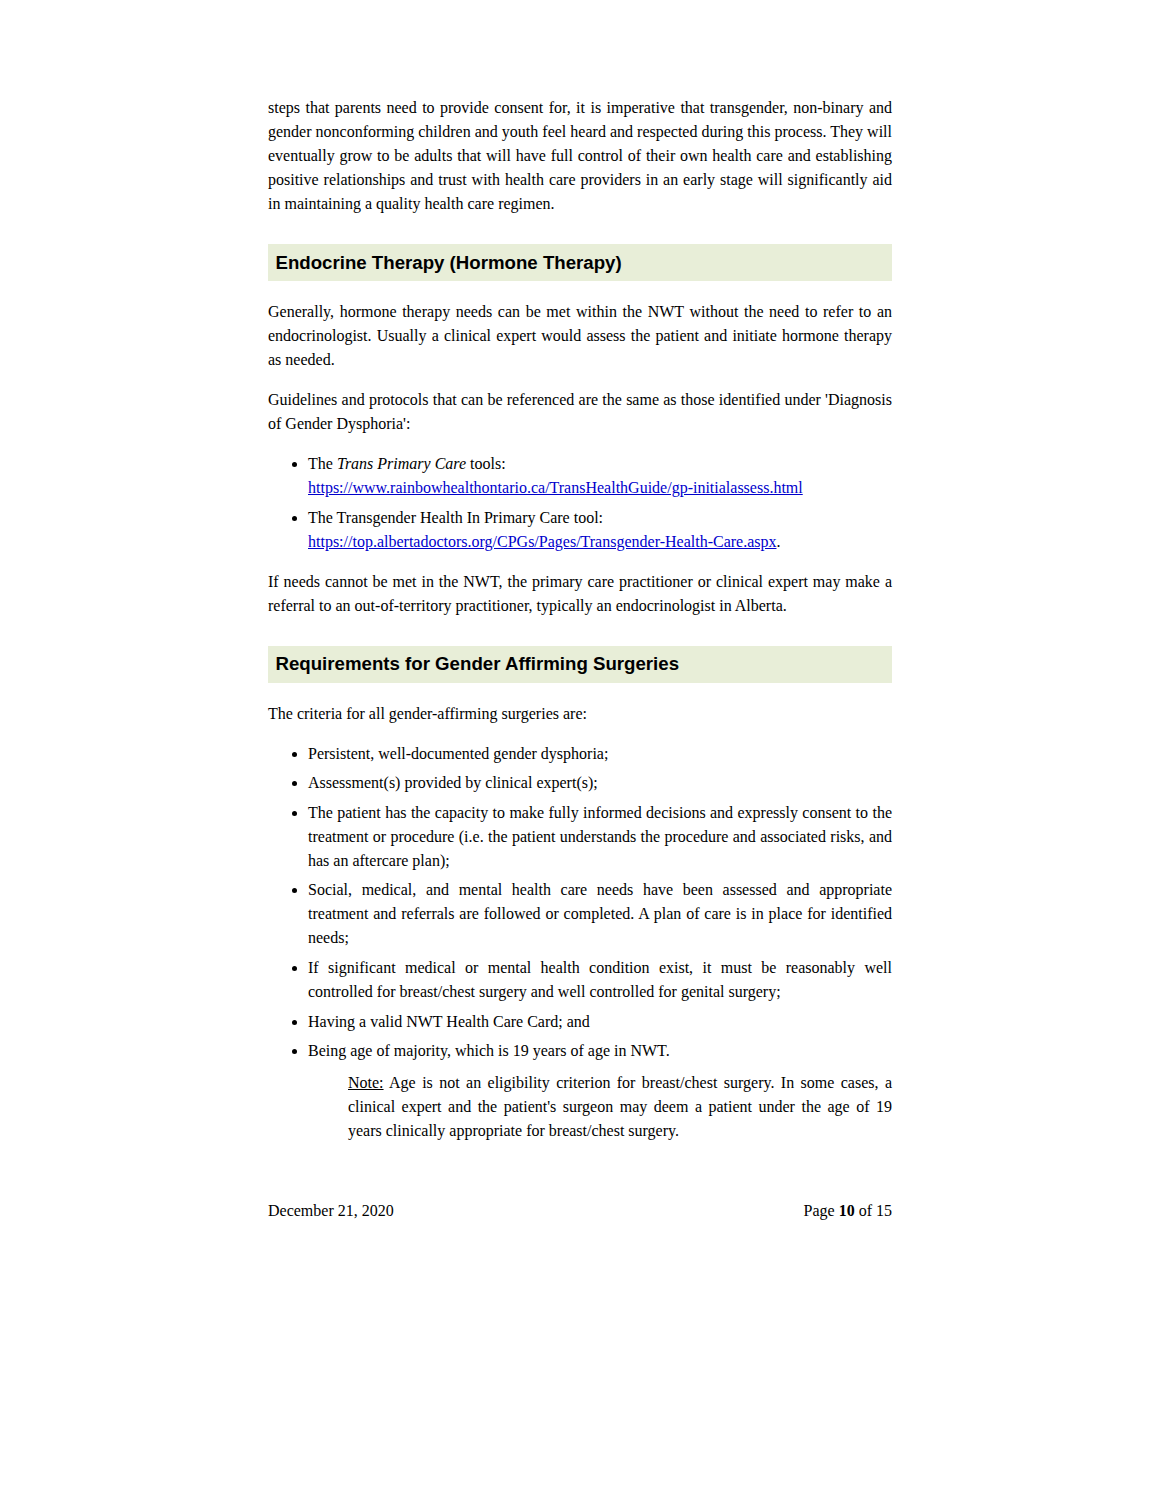steps that parents need to provide consent for, it is imperative that transgender, non-binary and gender nonconforming children and youth feel heard and respected during this process. They will eventually grow to be adults that will have full control of their own health care and establishing positive relationships and trust with health care providers in an early stage will significantly aid in maintaining a quality health care regimen.
Endocrine Therapy (Hormone Therapy)
Generally, hormone therapy needs can be met within the NWT without the need to refer to an endocrinologist. Usually a clinical expert would assess the patient and initiate hormone therapy as needed.
Guidelines and protocols that can be referenced are the same as those identified under 'Diagnosis of Gender Dysphoria':
The Trans Primary Care tools:
https://www.rainbowhealthontario.ca/TransHealthGuide/gp-initialassess.html
The Transgender Health In Primary Care tool:
https://top.albertadoctors.org/CPGs/Pages/Transgender-Health-Care.aspx.
If needs cannot be met in the NWT, the primary care practitioner or clinical expert may make a referral to an out-of-territory practitioner, typically an endocrinologist in Alberta.
Requirements for Gender Affirming Surgeries
The criteria for all gender-affirming surgeries are:
Persistent, well-documented gender dysphoria;
Assessment(s) provided by clinical expert(s);
The patient has the capacity to make fully informed decisions and expressly consent to the treatment or procedure (i.e. the patient understands the procedure and associated risks, and has an aftercare plan);
Social, medical, and mental health care needs have been assessed and appropriate treatment and referrals are followed or completed. A plan of care is in place for identified needs;
If significant medical or mental health condition exist, it must be reasonably well controlled for breast/chest surgery and well controlled for genital surgery;
Having a valid NWT Health Care Card; and
Being age of majority, which is 19 years of age in NWT.
Note: Age is not an eligibility criterion for breast/chest surgery. In some cases, a clinical expert and the patient's surgeon may deem a patient under the age of 19 years clinically appropriate for breast/chest surgery.
December 21, 2020 Page 10 of 15